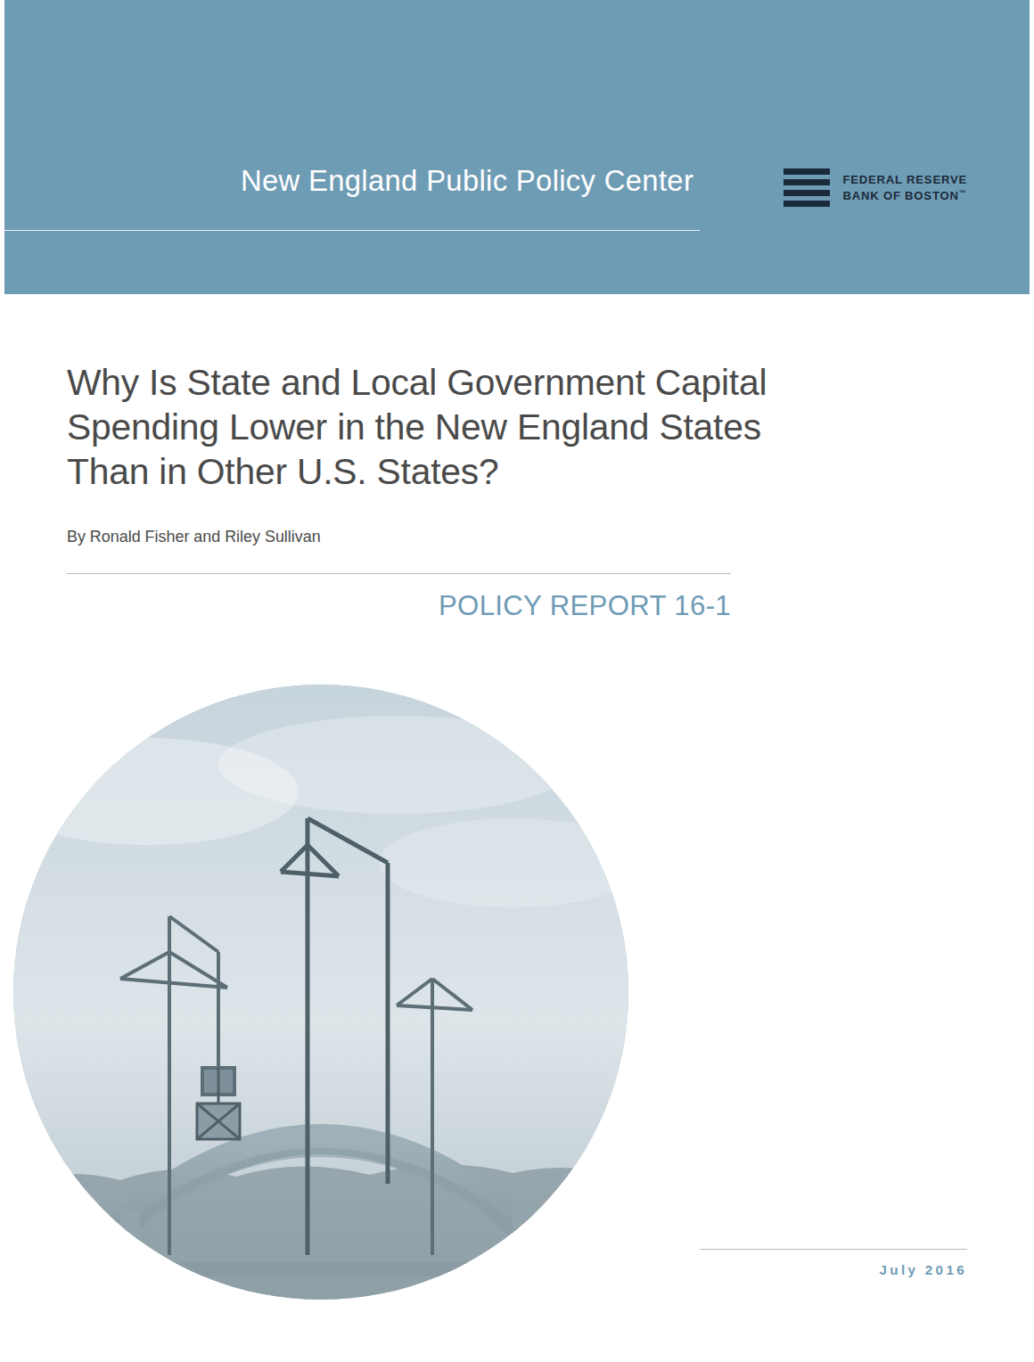New England Public Policy Center
FEDERAL RESERVE
BANK OF BOSTON™
Why Is State and Local Government Capital Spending Lower in the New England States Than in Other U.S. States?
By Ronald Fisher and Riley Sullivan
POLICY REPORT 16-1
July 2016